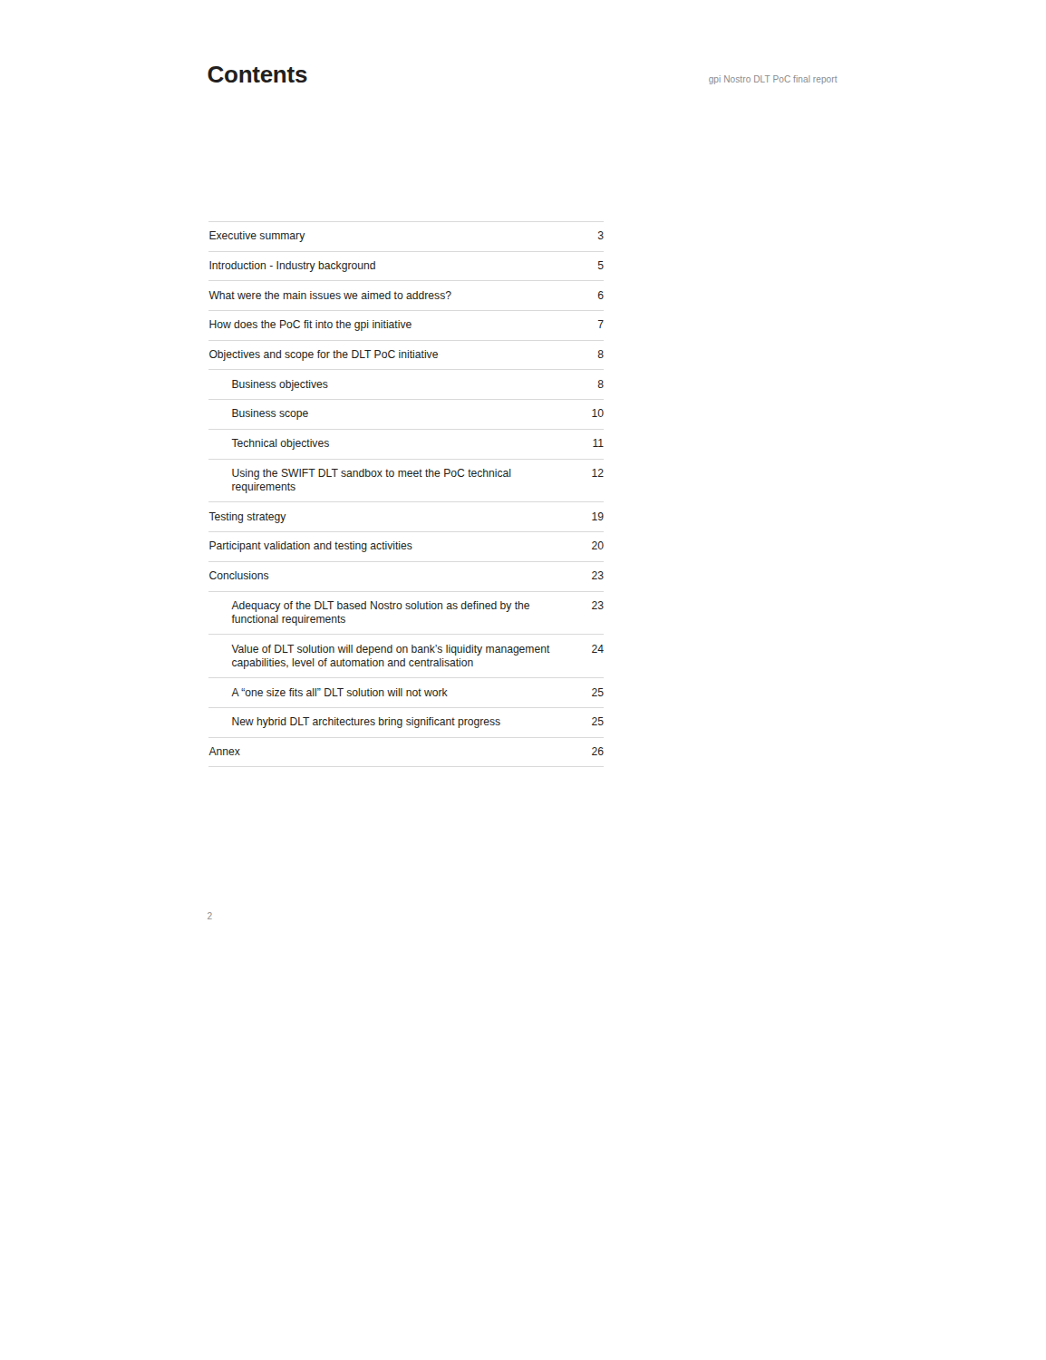Contents
gpi Nostro DLT PoC final report
| Executive summary | 3 |
| Introduction - Industry background | 5 |
| What were the main issues we aimed to address? | 6 |
| How does the PoC fit into the gpi initiative | 7 |
| Objectives and scope for the DLT PoC initiative | 8 |
| Business objectives | 8 |
| Business scope | 10 |
| Technical objectives | 11 |
| Using the SWIFT DLT sandbox to meet the PoC technical requirements | 12 |
| Testing strategy | 19 |
| Participant validation and testing activities | 20 |
| Conclusions | 23 |
| Adequacy of the DLT based Nostro solution as defined by the functional requirements | 23 |
| Value of DLT solution will depend on bank’s liquidity management capabilities, level of automation and centralisation | 24 |
| A “one size fits all” DLT solution will not work | 25 |
| New hybrid DLT architectures bring significant progress | 25 |
| Annex | 26 |
2